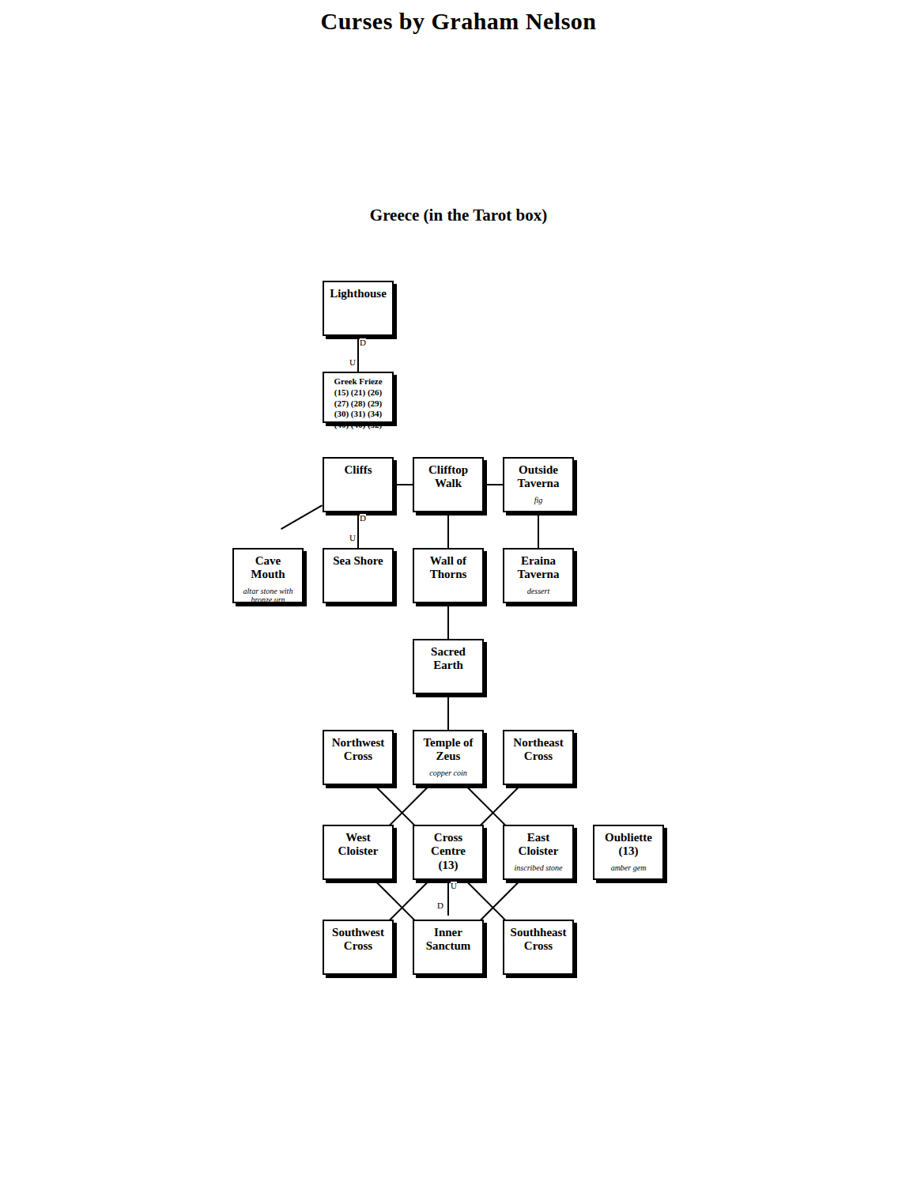Curses by Graham Nelson
Greece (in the Tarot box)
Lighthouse
D
U
Greek Frieze
(15) (21) (26)
(27) (28) (29)
(30) (31) (34)
(40) (46) (52)
Cliffs
Clifftop
Walk
Outside
Tavernafig
D
U
Cave
Mouthaltar stone with
bronze urn
Sea Shore
Wall of
Thorns
Eraina
Tavernadessert
Sacred
Earth
Northwest
Cross
Temple of
Zeuscopper coin
Northeast
Cross
West
Cloister
Cross
Centre
(13)
East
Cloisterinscribed stone
Oubliette
(13)amber gem
U
D
Southwest
Cross
Inner
Sanctum
Southheast
Cross